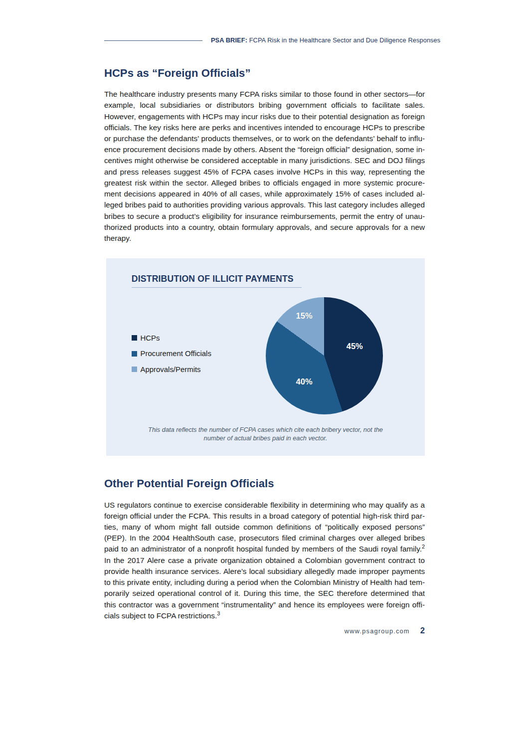PSA BRIEF: FCPA Risk in the Healthcare Sector and Due Diligence Responses
HCPs as “Foreign Officials”
The healthcare industry presents many FCPA risks similar to those found in other sectors—for example, local subsidiaries or distributors bribing government officials to facilitate sales. However, engagements with HCPs may incur risks due to their potential designation as foreign officials. The key risks here are perks and incentives intended to encourage HCPs to prescribe or purchase the defendants’ products themselves, or to work on the defendants’ behalf to influence procurement decisions made by others. Absent the “foreign official” designation, some incentives might otherwise be considered acceptable in many jurisdictions. SEC and DOJ filings and press releases suggest 45% of FCPA cases involve HCPs in this way, representing the greatest risk within the sector. Alleged bribes to officials engaged in more systemic procurement decisions appeared in 40% of all cases, while approximately 15% of cases included alleged bribes paid to authorities providing various approvals. This last category includes alleged bribes to secure a product’s eligibility for insurance reimbursements, permit the entry of unauthorized products into a country, obtain formulary approvals, and secure approvals for a new therapy.
DISTRIBUTION OF ILLICIT PAYMENTS
HCPs
Procurement Officials
Approvals/Permits
45% 40% 15%
This data reflects the number of FCPA cases which cite each bribery vector, not the number of actual bribes paid in each vector.
Other Potential Foreign Officials
US regulators continue to exercise considerable flexibility in determining who may qualify as a foreign official under the FCPA. This results in a broad category of potential high-risk third parties, many of whom might fall outside common definitions of “politically exposed persons” (PEP). In the 2004 HealthSouth case, prosecutors filed criminal charges over alleged bribes paid to an administrator of a nonprofit hospital funded by members of the Saudi royal family.2 In the 2017 Alere case a private organization obtained a Colombian government contract to provide health insurance services. Alere’s local subsidiary allegedly made improper payments to this private entity, including during a period when the Colombian Ministry of Health had temporarily seized operational control of it. During this time, the SEC therefore determined that this contractor was a government “instrumentality” and hence its employees were foreign officials subject to FCPA restrictions.3
www.psagroup.com 2